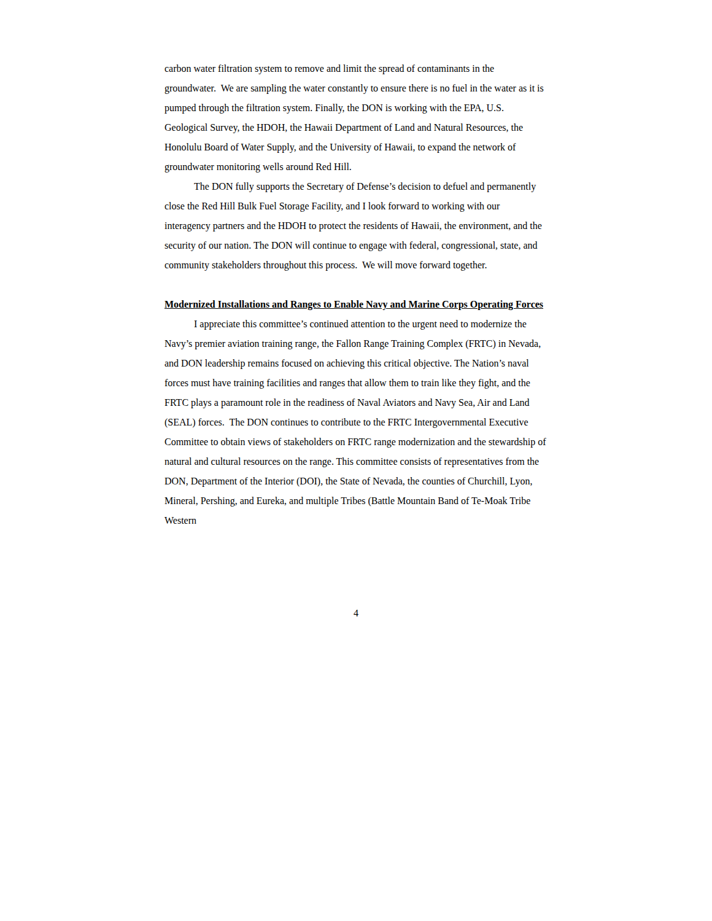carbon water filtration system to remove and limit the spread of contaminants in the groundwater. We are sampling the water constantly to ensure there is no fuel in the water as it is pumped through the filtration system. Finally, the DON is working with the EPA, U.S. Geological Survey, the HDOH, the Hawaii Department of Land and Natural Resources, the Honolulu Board of Water Supply, and the University of Hawaii, to expand the network of groundwater monitoring wells around Red Hill.
The DON fully supports the Secretary of Defense’s decision to defuel and permanently close the Red Hill Bulk Fuel Storage Facility, and I look forward to working with our interagency partners and the HDOH to protect the residents of Hawaii, the environment, and the security of our nation. The DON will continue to engage with federal, congressional, state, and community stakeholders throughout this process. We will move forward together.
Modernized Installations and Ranges to Enable Navy and Marine Corps Operating Forces
I appreciate this committee’s continued attention to the urgent need to modernize the Navy’s premier aviation training range, the Fallon Range Training Complex (FRTC) in Nevada, and DON leadership remains focused on achieving this critical objective. The Nation’s naval forces must have training facilities and ranges that allow them to train like they fight, and the FRTC plays a paramount role in the readiness of Naval Aviators and Navy Sea, Air and Land (SEAL) forces. The DON continues to contribute to the FRTC Intergovernmental Executive Committee to obtain views of stakeholders on FRTC range modernization and the stewardship of natural and cultural resources on the range. This committee consists of representatives from the DON, Department of the Interior (DOI), the State of Nevada, the counties of Churchill, Lyon, Mineral, Pershing, and Eureka, and multiple Tribes (Battle Mountain Band of Te-Moak Tribe Western
4